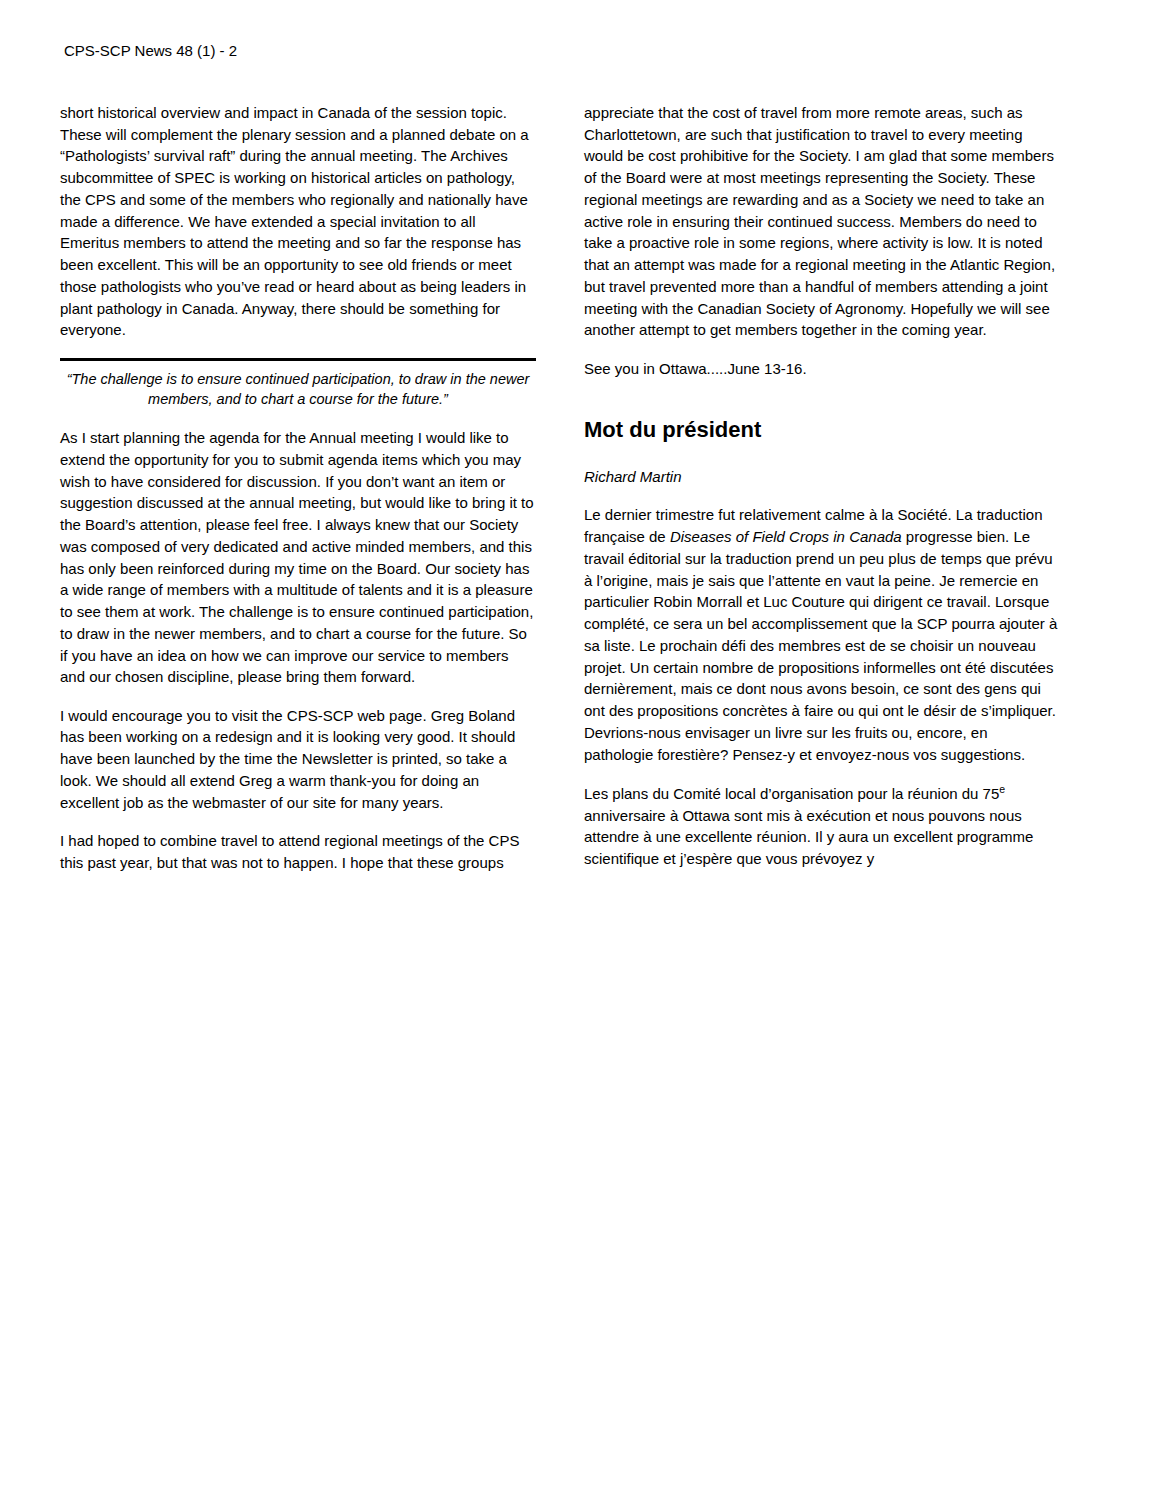CPS-SCP News 48 (1) - 2
short historical overview and impact in Canada of the session topic. These will complement the plenary session and a planned debate on a “Pathologists’ survival raft” during the annual meeting. The Archives subcommittee of SPEC is working on historical articles on pathology, the CPS and some of the members who regionally and nationally have made a difference. We have extended a special invitation to all Emeritus members to attend the meeting and so far the response has been excellent. This will be an opportunity to see old friends or meet those pathologists who you’ve read or heard about as being leaders in plant pathology in Canada. Anyway, there should be something for everyone.
“The challenge is to ensure continued participation, to draw in the newer members, and to chart a course for the future.”
As I start planning the agenda for the Annual meeting I would like to extend the opportunity for you to submit agenda items which you may wish to have considered for discussion. If you don’t want an item or suggestion discussed at the annual meeting, but would like to bring it to the Board’s attention, please feel free. I always knew that our Society was composed of very dedicated and active minded members, and this has only been reinforced during my time on the Board. Our society has a wide range of members with a multitude of talents and it is a pleasure to see them at work. The challenge is to ensure continued participation, to draw in the newer members, and to chart a course for the future. So if you have an idea on how we can improve our service to members and our chosen discipline, please bring them forward.
I would encourage you to visit the CPS-SCP web page. Greg Boland has been working on a redesign and it is looking very good. It should have been launched by the time the Newsletter is printed, so take a look. We should all extend Greg a warm thank-you for doing an excellent job as the webmaster of our site for many years.
I had hoped to combine travel to attend regional meetings of the CPS this past year, but that was not to happen. I hope that these groups appreciate that the cost of travel from more remote areas, such as Charlottetown, are such that justification to travel to every meeting would be cost prohibitive for the Society. I am glad that some members of the Board were at most meetings representing the Society. These regional meetings are rewarding and as a Society we need to take an active role in ensuring their continued success. Members do need to take a proactive role in some regions, where activity is low. It is noted that an attempt was made for a regional meeting in the Atlantic Region, but travel prevented more than a handful of members attending a joint meeting with the Canadian Society of Agronomy. Hopefully we will see another attempt to get members together in the coming year.
See you in Ottawa.....June 13-16.
Mot du président
Richard Martin
Le dernier trimestre fut relativement calme à la Société. La traduction française de Diseases of Field Crops in Canada progresse bien. Le travail éditorial sur la traduction prend un peu plus de temps que prévu à l’origine, mais je sais que l’attente en vaut la peine. Je remercie en particulier Robin Morrall et Luc Couture qui dirigent ce travail. Lorsque complété, ce sera un bel accomplissement que la SCP pourra ajouter à sa liste. Le prochain défi des membres est de se choisir un nouveau projet. Un certain nombre de propositions informelles ont été discutées dernièrement, mais ce dont nous avons besoin, ce sont des gens qui ont des propositions concrètes à faire ou qui ont le désir de s’impliquer. Devrions-nous envisager un livre sur les fruits ou, encore, en pathologie forestière? Pensez-y et envoyez-nous vos suggestions.
Les plans du Comité local d’organisation pour la réunion du 75e anniversaire à Ottawa sont mis à exécution et nous pouvons nous attendre à une excellente réunion. Il y aura un excellent programme scientifique et j’espère que vous prévoyez y